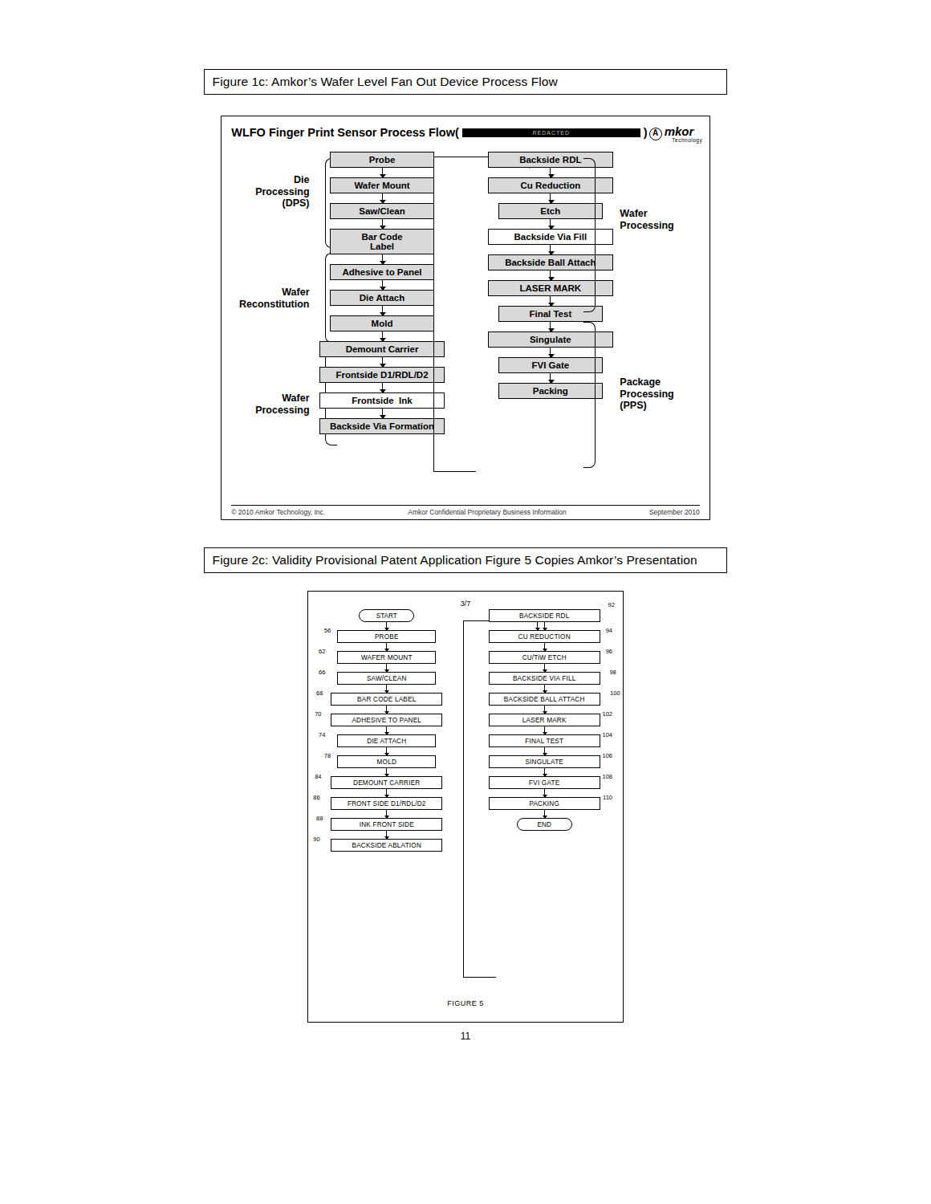Figure 1c: Amkor’s Wafer Level Fan Out Device Process Flow
WLFO Finger Print Sensor Process Flow(REDACTED) AmkorTechnology
Die
Processing
(DPS)
Wafer
Reconstitution
Wafer
Processing
Probe
Wafer Mount
Saw/Clean
Bar Code
Label
Adhesive to Panel
Die Attach
Mold
Demount Carrier
Frontside D1/RDL/D2
Frontside Ink
Backside Via Formation
Backside RDL
Cu Reduction
Etch
Backside Via Fill
Backside Ball Attach
LASER MARK
Final Test
Singulate
FVI Gate
Packing
Wafer
Processing
Package
Processing
(PPS)
© 2010 Amkor Technology, Inc. Amkor Confidential Proprietary Business Information September 2010
Figure 2c: Validity Provisional Patent Application Figure 5 Copies Amkor’s Presentation
3/7
START
56
PROBE
62
WAFER MOUNT
66
SAW/CLEAN
68
BAR CODE LABEL
70
ADHESIVE TO PANEL
74
DIE ATTACH
78
MOLD
84
DEMOUNT CARRIER
86
FRONT SIDE D1/RDL/D2
88
INK FRONT SIDE
90
BACKSIDE ABLATION
92
BACKSIDE RDL
94
CU REDUCTION
96
CU/TiW ETCH
98
BACKSIDE VIA FILL
100
BACKSIDE BALL ATTACH
102
LASER MARK
104
FINAL TEST
106
SINGULATE
108
FVI GATE
110
PACKING
END
FIGURE 5
11